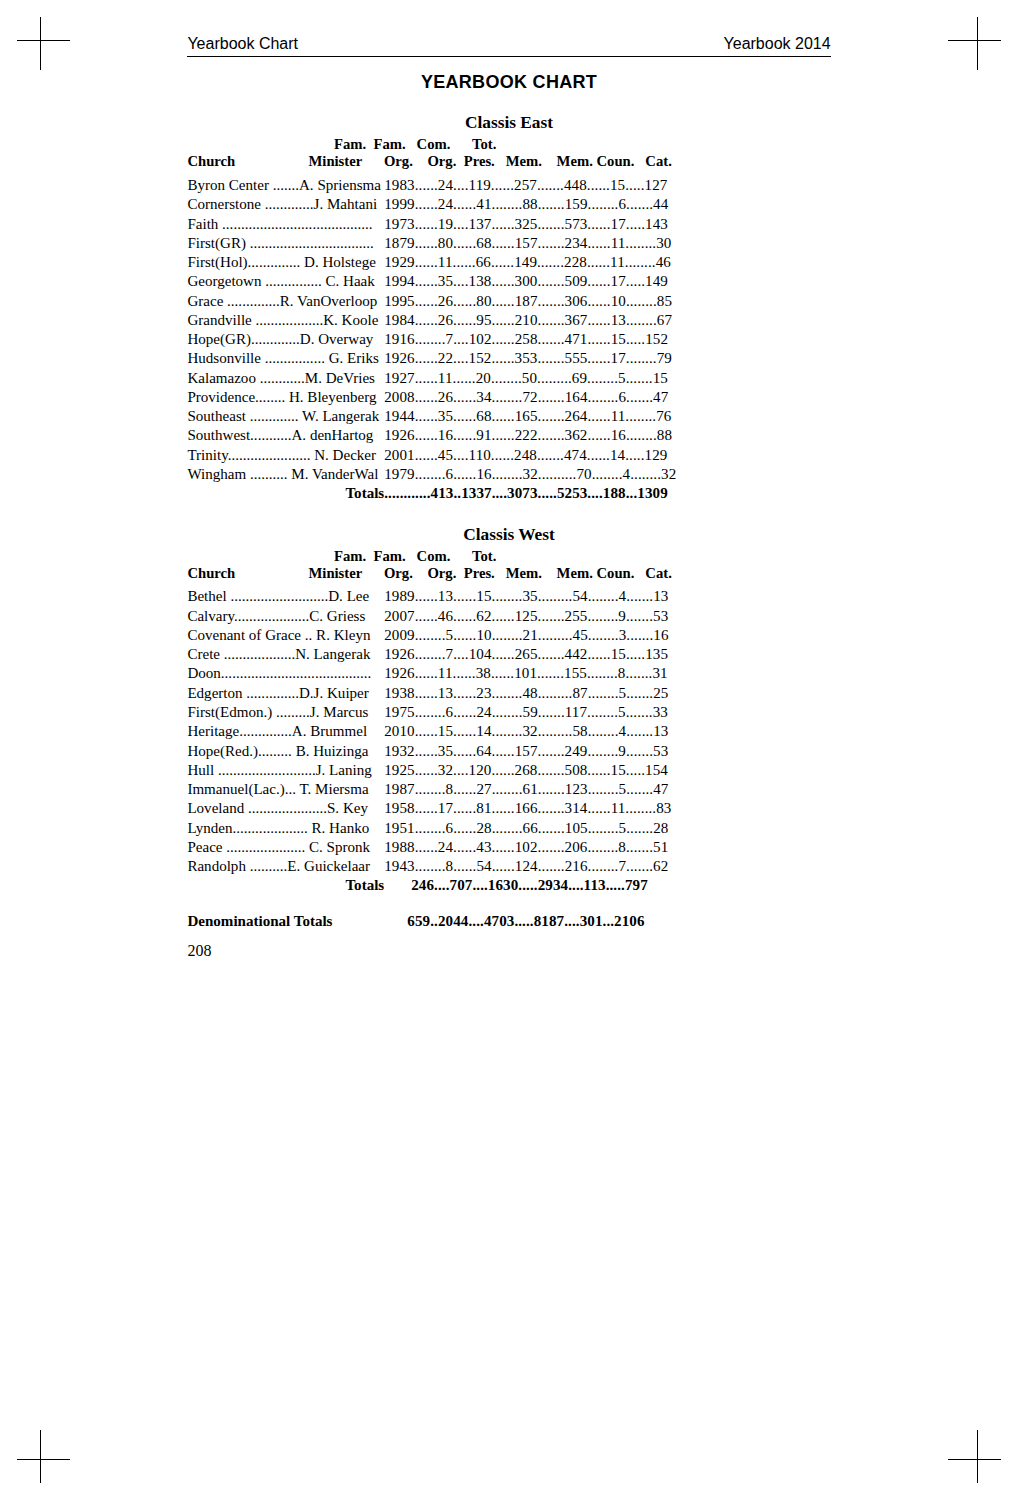Yearbook Chart Yearbook 2014
YEARBOOK CHART
Classis East
Fam. Fam. Com. Tot. Church Minister Org. Org. Pres. Mem. Mem. Coun. Cat.
| Byron Center .......A. Spriensma | 1983......24....119......257.......448......15.....127 |
| Cornerstone .............J. Mahtani | 1999......24......41........88.......159........6.......44 |
| Faith ........................................ | 1973......19....137......325.......573......17.....143 |
| First(GR) ................................. | 1879......80......68......157.......234......11........30 |
| First(Hol).............. D. Holstege | 1929......11......66......149.......228......11........46 |
| Georgetown ............... C. Haak | 1994......35....138......300.......509......17.....149 |
| Grace ..............R. VanOverloop | 1995......26......80......187.......306......10........85 |
| Grandville ..................K. Koole | 1984......26......95......210.......367......13........67 |
| Hope(GR).............D. Overway | 1916........7....102......258.......471......15.....152 |
| Hudsonville ................ G. Eriks | 1926......22....152......353.......555......17........79 |
| Kalamazoo ............M. DeVries | 1927......11......20........50.........69........5.......15 |
| Providence........ H. Bleyenberg | 2008......26......34........72.......164........6.......47 |
| Southeast ............. W. Langerak | 1944......35......68......165.......264......11........76 |
| Southwest...........A. denHartog | 1926......16......91......222.......362......16........88 |
| Trinity...................... N. Decker | 2001......45....110......248.......474......14.....129 |
| Wingham .......... M. VanderWal | 1979........6......16........32..........70........4........32 |
| Totals | ............413..1337....3073.....5253....188...1309 |
Classis West
Fam. Fam. Com. Tot. Church Minister Org. Org. Pres. Mem. Mem. Coun. Cat.
| Bethel ..........................D. Lee | 1989......13......15........35.........54........4.......13 |
| Calvary....................C. Griess | 2007......46......62......125.......255........9.......53 |
| Covenant of Grace .. R. Kleyn | 2009........5......10........21.........45........3.......16 |
| Crete ...................N. Langerak | 1926........7....104......265.......442......15.....135 |
| Doon........................................ | 1926......11......38......101.......155........8.......31 |
| Edgerton ..............D.J. Kuiper | 1938......13......23........48.........87........5.......25 |
| First(Edmon.) .........J. Marcus | 1975........6......24........59.......117........5.......33 |
| Heritage..............A. Brummel | 2010......15......14........32.........58........4.......13 |
| Hope(Red.)......... B. Huizinga | 1932......35......64......157.......249........9.......53 |
| Hull ..........................J. Laning | 1925......32....120......268.......508......15.....154 |
| Immanuel(Lac.)... T. Miersma | 1987........8......27........61.......123........5.......47 |
| Loveland .....................S. Key | 1958......17......81......166.......314......11........83 |
| Lynden.................... R. Hanko | 1951........6......28........66.......105........5.......28 |
| Peace ..................... C. Spronk | 1988......24......43......102.......206........8.......51 |
| Randolph ..........E. Guickelaar | 1943........8......54......124.......216........7.......62 |
| Totals | 246....707....1630.....2934....113.....797 |
Denominational Totals 659..2044....4703.....8187....301...2106
208